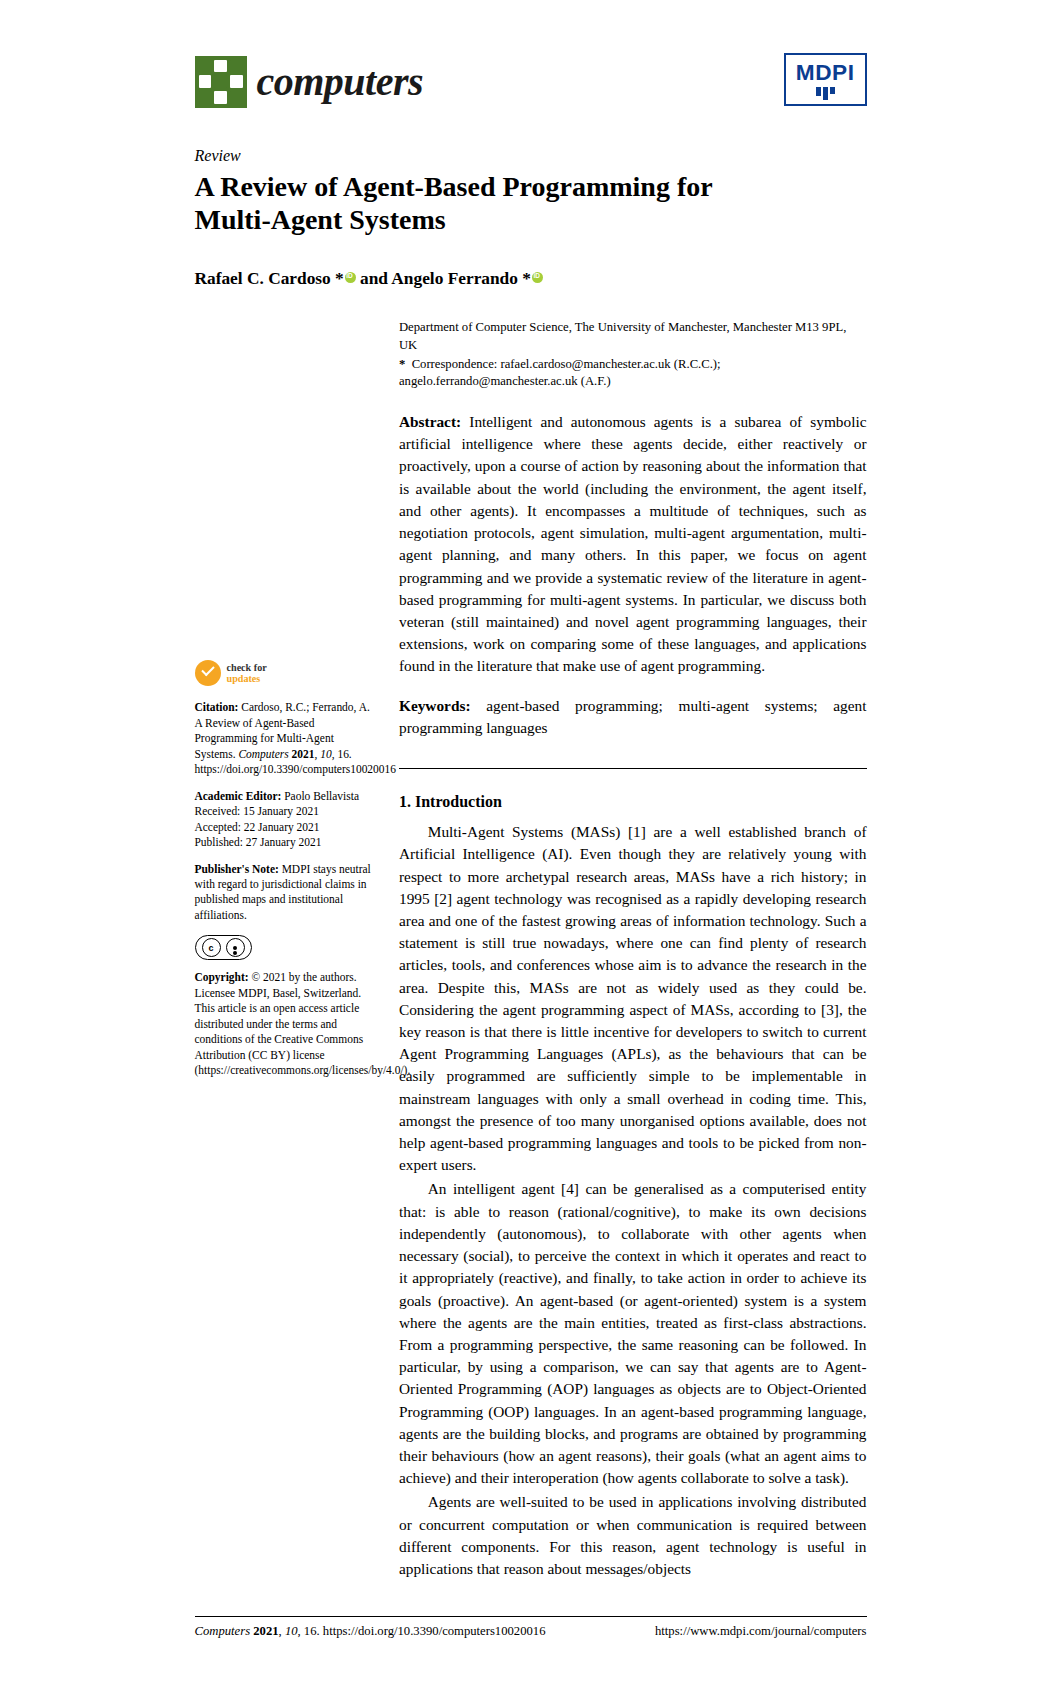computers
MDPI
Review
A Review of Agent-Based Programming for
Multi-Agent Systems
Rafael C. Cardoso * and Angelo Ferrando *
check for updates
Citation: Cardoso, R.C.; Ferrando, A. A Review of Agent-Based Programming for Multi-Agent Systems. Computers 2021, 10, 16. https://doi.org/10.3390/computers10020016
Academic Editor: Paolo Bellavista
Received: 15 January 2021
Accepted: 22 January 2021
Published: 27 January 2021
Publisher's Note: MDPI stays neutral with regard to jurisdictional claims in published maps and institutional affiliations.
c
Copyright: © 2021 by the authors. Licensee MDPI, Basel, Switzerland. This article is an open access article distributed under the terms and conditions of the Creative Commons Attribution (CC BY) license (https://creativecommons.org/licenses/by/4.0/).
Department of Computer Science, The University of Manchester, Manchester M13 9PL, UK
* Correspondence: rafael.cardoso@manchester.ac.uk (R.C.C.); angelo.ferrando@manchester.ac.uk (A.F.)
Abstract: Intelligent and autonomous agents is a subarea of symbolic artificial intelligence where these agents decide, either reactively or proactively, upon a course of action by reasoning about the information that is available about the world (including the environment, the agent itself, and other agents). It encompasses a multitude of techniques, such as negotiation protocols, agent simulation, multi-agent argumentation, multi-agent planning, and many others. In this paper, we focus on agent programming and we provide a systematic review of the literature in agent-based programming for multi-agent systems. In particular, we discuss both veteran (still maintained) and novel agent programming languages, their extensions, work on comparing some of these languages, and applications found in the literature that make use of agent programming.
Keywords: agent-based programming; multi-agent systems; agent programming languages
1. Introduction
Multi-Agent Systems (MASs) [1] are a well established branch of Artificial Intelligence (AI). Even though they are relatively young with respect to more archetypal research areas, MASs have a rich history; in 1995 [2] agent technology was recognised as a rapidly developing research area and one of the fastest growing areas of information technology. Such a statement is still true nowadays, where one can find plenty of research articles, tools, and conferences whose aim is to advance the research in the area. Despite this, MASs are not as widely used as they could be. Considering the agent programming aspect of MASs, according to [3], the key reason is that there is little incentive for developers to switch to current Agent Programming Languages (APLs), as the behaviours that can be easily programmed are sufficiently simple to be implementable in mainstream languages with only a small overhead in coding time. This, amongst the presence of too many unorganised options available, does not help agent-based programming languages and tools to be picked from non-expert users.
An intelligent agent [4] can be generalised as a computerised entity that: is able to reason (rational/cognitive), to make its own decisions independently (autonomous), to collaborate with other agents when necessary (social), to perceive the context in which it operates and react to it appropriately (reactive), and finally, to take action in order to achieve its goals (proactive). An agent-based (or agent-oriented) system is a system where the agents are the main entities, treated as first-class abstractions. From a programming perspective, the same reasoning can be followed. In particular, by using a comparison, we can say that agents are to Agent-Oriented Programming (AOP) languages as objects are to Object-Oriented Programming (OOP) languages. In an agent-based programming language, agents are the building blocks, and programs are obtained by programming their behaviours (how an agent reasons), their goals (what an agent aims to achieve) and their interoperation (how agents collaborate to solve a task).
Agents are well-suited to be used in applications involving distributed or concurrent computation or when communication is required between different components. For this reason, agent technology is useful in applications that reason about messages/objects
Computers 2021, 10, 16. https://doi.org/10.3390/computers10020016
https://www.mdpi.com/journal/computers